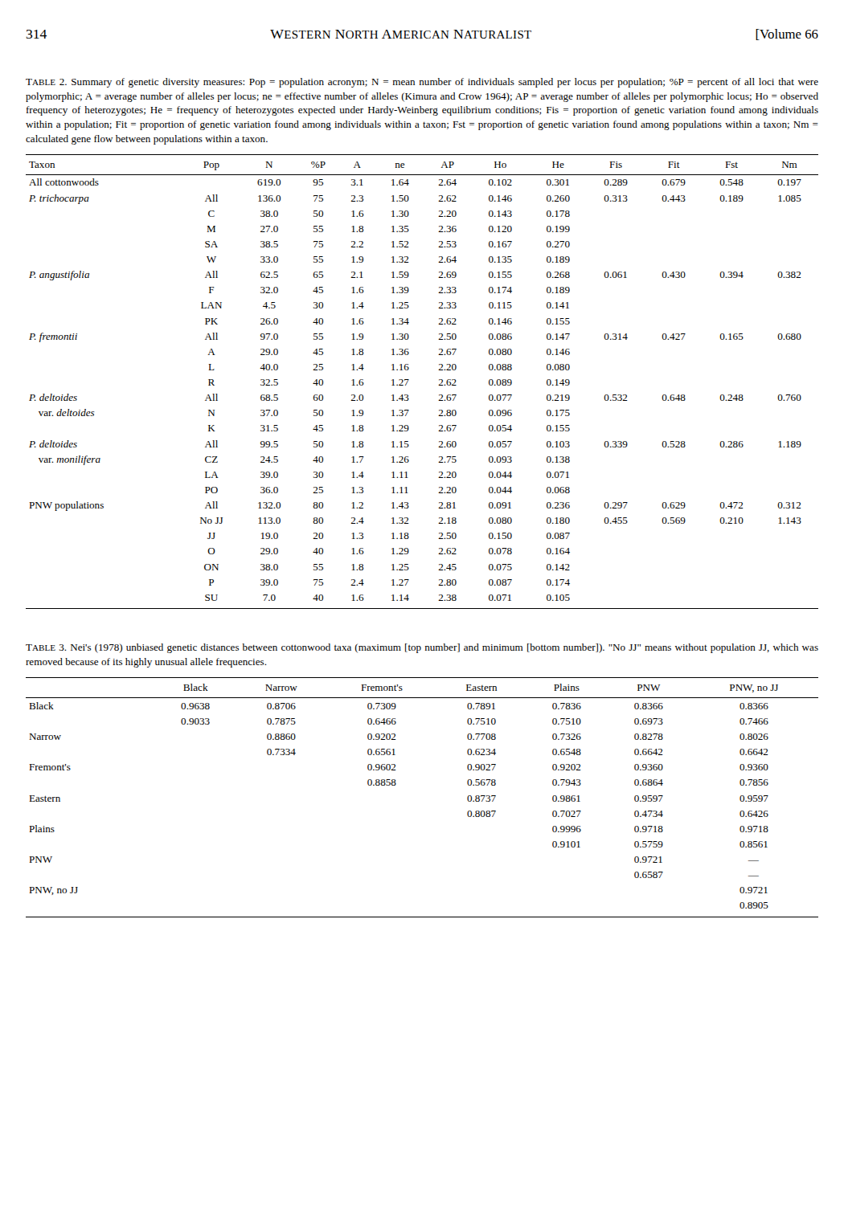314 WESTERN NORTH AMERICAN NATURALIST [Volume 66
TABLE 2. Summary of genetic diversity measures: Pop = population acronym; N = mean number of individuals sampled per locus per population; %P = percent of all loci that were polymorphic; A = average number of alleles per locus; ne = effective number of alleles (Kimura and Crow 1964); AP = average number of alleles per polymorphic locus; Ho = observed frequency of heterozygotes; He = frequency of heterozygotes expected under Hardy-Weinberg equilibrium conditions; Fis = proportion of genetic variation found among individuals within a population; Fit = proportion of genetic variation found among individuals within a taxon; Fst = proportion of genetic variation found among populations within a taxon; Nm = calculated gene flow between populations within a taxon.
| Taxon | Pop | N | %P | A | ne | AP | Ho | He | Fis | Fit | Fst | Nm |
| --- | --- | --- | --- | --- | --- | --- | --- | --- | --- | --- | --- | --- |
| All cottonwoods | | 619.0 | 95 | 3.1 | 1.64 | 2.64 | 0.102 | 0.301 | 0.289 | 0.679 | 0.548 | 0.197 |
| P. trichocarpa | All | 136.0 | 75 | 2.3 | 1.50 | 2.62 | 0.146 | 0.260 | 0.313 | 0.443 | 0.189 | 1.085 |
| | C | 38.0 | 50 | 1.6 | 1.30 | 2.20 | 0.143 | 0.178 | | | | |
| | M | 27.0 | 55 | 1.8 | 1.35 | 2.36 | 0.120 | 0.199 | | | | |
| | SA | 38.5 | 75 | 2.2 | 1.52 | 2.53 | 0.167 | 0.270 | | | | |
| | W | 33.0 | 55 | 1.9 | 1.32 | 2.64 | 0.135 | 0.189 | | | | |
| P. angustifolia | All | 62.5 | 65 | 2.1 | 1.59 | 2.69 | 0.155 | 0.268 | 0.061 | 0.430 | 0.394 | 0.382 |
| | F | 32.0 | 45 | 1.6 | 1.39 | 2.33 | 0.174 | 0.189 | | | | |
| | LAN | 4.5 | 30 | 1.4 | 1.25 | 2.33 | 0.115 | 0.141 | | | | |
| | PK | 26.0 | 40 | 1.6 | 1.34 | 2.62 | 0.146 | 0.155 | | | | |
| P. fremontii | All | 97.0 | 55 | 1.9 | 1.30 | 2.50 | 0.086 | 0.147 | 0.314 | 0.427 | 0.165 | 0.680 |
| | A | 29.0 | 45 | 1.8 | 1.36 | 2.67 | 0.080 | 0.146 | | | | |
| | L | 40.0 | 25 | 1.4 | 1.16 | 2.20 | 0.088 | 0.080 | | | | |
| | R | 32.5 | 40 | 1.6 | 1.27 | 2.62 | 0.089 | 0.149 | | | | |
| P. deltoides | All | 68.5 | 60 | 2.0 | 1.43 | 2.67 | 0.077 | 0.219 | 0.532 | 0.648 | 0.248 | 0.760 |
| var. deltoides | N | 37.0 | 50 | 1.9 | 1.37 | 2.80 | 0.096 | 0.175 | | | | |
| | K | 31.5 | 45 | 1.8 | 1.29 | 2.67 | 0.054 | 0.155 | | | | |
| P. deltoides | All | 99.5 | 50 | 1.8 | 1.15 | 2.60 | 0.057 | 0.103 | 0.339 | 0.528 | 0.286 | 1.189 |
| var. monilifera | CZ | 24.5 | 40 | 1.7 | 1.26 | 2.75 | 0.093 | 0.138 | | | | |
| | LA | 39.0 | 30 | 1.4 | 1.11 | 2.20 | 0.044 | 0.071 | | | | |
| | PO | 36.0 | 25 | 1.3 | 1.11 | 2.20 | 0.044 | 0.068 | | | | |
| PNW populations | All | 132.0 | 80 | 1.2 | 1.43 | 2.81 | 0.091 | 0.236 | 0.297 | 0.629 | 0.472 | 0.312 |
| | No JJ | 113.0 | 80 | 2.4 | 1.32 | 2.18 | 0.080 | 0.180 | 0.455 | 0.569 | 0.210 | 1.143 |
| | JJ | 19.0 | 20 | 1.3 | 1.18 | 2.50 | 0.150 | 0.087 | | | | |
| | O | 29.0 | 40 | 1.6 | 1.29 | 2.62 | 0.078 | 0.164 | | | | |
| | ON | 38.0 | 55 | 1.8 | 1.25 | 2.45 | 0.075 | 0.142 | | | | |
| | P | 39.0 | 75 | 2.4 | 1.27 | 2.80 | 0.087 | 0.174 | | | | |
| | SU | 7.0 | 40 | 1.6 | 1.14 | 2.38 | 0.071 | 0.105 | | | | |
TABLE 3. Nei's (1978) unbiased genetic distances between cottonwood taxa (maximum [top number] and minimum [bottom number]). "No JJ" means without population JJ, which was removed because of its highly unusual allele frequencies.
| | Black | Narrow | Fremont's | Eastern | Plains | PNW | PNW, no JJ |
| --- | --- | --- | --- | --- | --- | --- | --- |
| Black | 0.9638 | 0.8706 | 0.7309 | 0.7891 | 0.7836 | 0.8366 | 0.8366 |
| | 0.9033 | 0.7875 | 0.6466 | 0.7510 | 0.7510 | 0.6973 | 0.7466 |
| Narrow | | 0.8860 | 0.9202 | 0.7708 | 0.7326 | 0.8278 | 0.8026 |
| | | 0.7334 | 0.6561 | 0.6234 | 0.6548 | 0.6642 | 0.6642 |
| Fremont's | | | 0.9602 | 0.9027 | 0.9202 | 0.9360 | 0.9360 |
| | | | 0.8858 | 0.5678 | 0.7943 | 0.6864 | 0.7856 |
| Eastern | | | | 0.8737 | 0.9861 | 0.9597 | 0.9597 |
| | | | | 0.8087 | 0.7027 | 0.4734 | 0.6426 |
| Plains | | | | | 0.9996 | 0.9718 | 0.9718 |
| | | | | | 0.9101 | 0.5759 | 0.8561 |
| PNW | | | | | | 0.9721 | — |
| | | | | | | 0.6587 | — |
| PNW, no JJ | | | | | | | 0.9721 |
| | | | | | | | 0.8905 |